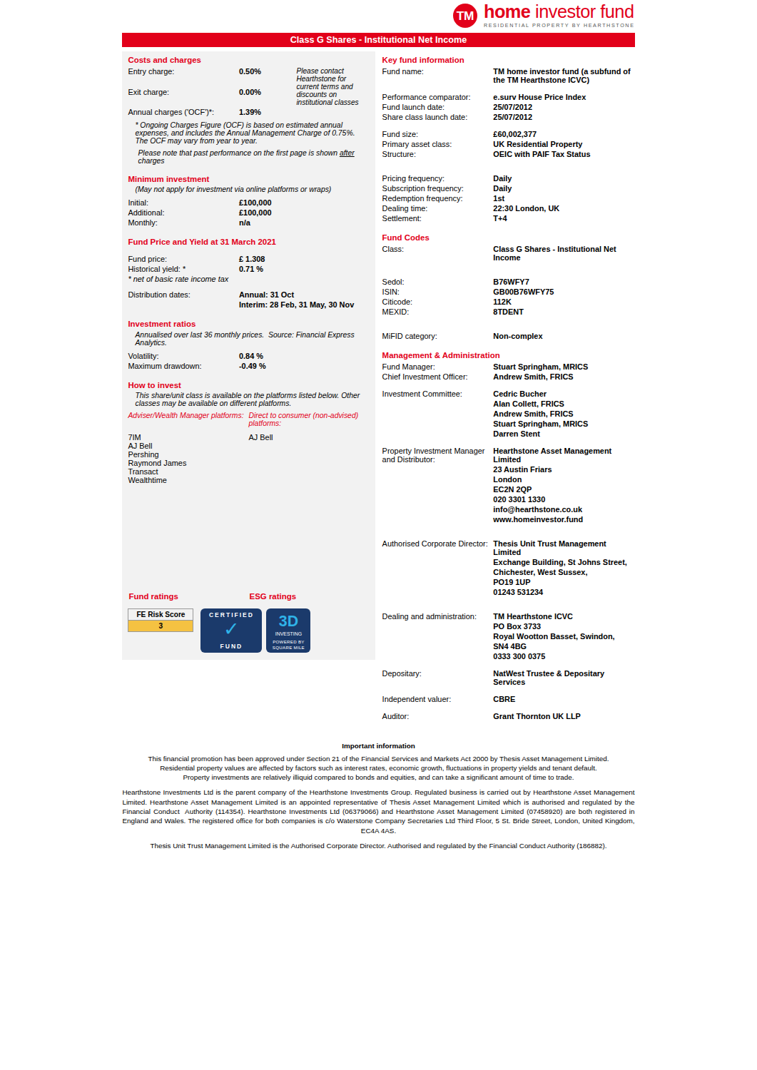TM home investor fund
Residential property by Hearthstone
Class G Shares - Institutional Net Income
Costs and charges
| Entry charge: | 0.50% | Please contact Hearthstone for current terms and discounts on institutional classes |
| Exit charge: | 0.00% |
| Annual charges ('OCF')*: | 1.39% | |
* Ongoing Charges Figure (OCF) is based on estimated annual expenses, and includes the Annual Management Charge of 0.75%. The OCF may vary from year to year.
Please note that past performance on the first page is shown after charges
Minimum investment
(May not apply for investment via online platforms or wraps)
| Initial: | £100,000 | |
| Additional: | £100,000 | |
| Monthly: | n/a | |
Fund Price and Yield at 31 March 2021
| Fund price: | £ 1.308 | |
| Historical yield: * | 0.71 % | |
| * net of basic rate income tax | | |
| Distribution dates: | Annual: 31 Oct | |
| | Interim: 28 Feb, 31 May, 30 Nov |
Investment ratios
Annualised over last 36 monthly prices. Source: Financial Express Analytics.
| Volatility: | 0.84 % | |
| Maximum drawdown: | -0.49 % | |
How to invest
This share/unit class is available on the platforms listed below. Other classes may be available on different platforms.
| Adviser/Wealth Manager platforms: | Direct to consumer (non-advised) platforms: |
| 7IM | AJ Bell |
| AJ Bell | |
| Pershing | |
| Raymond James | |
| Transact | |
| Wealthtime | |
| Fund ratings | ESG ratings |
FE Risk Score
3
CERTIFIED
✓
FUND
3D INVESTING POWERED BY SQUARE MILE
Key fund information
| Fund name: | TM home investor fund (a subfund of the TM Hearthstone ICVC) |
| Performance comparator: | e.surv House Price Index |
| Fund launch date: | 25/07/2012 |
| Share class launch date: | 25/07/2012 |
| Fund size: | £60,002,377 |
| Primary asset class: | UK Residential Property |
| Structure: | OEIC with PAIF Tax Status |
| Pricing frequency: | Daily |
| Subscription frequency: | Daily |
| Redemption frequency: | 1st |
| Dealing time: | 22:30 London, UK |
| Settlement: | T+4 |
Fund Codes
| Class: | Class G Shares - Institutional Net Income |
| Sedol: | B76WFY7 |
| ISIN: | GB00B76WFY75 |
| Citicode: | 112K |
| MEXID: | 8TDENT |
| MiFID category: | Non-complex |
Management & Administration
| Fund Manager: | Stuart Springham, MRICS |
| Chief Investment Officer: | Andrew Smith, FRICS |
| Investment Committee: | Cedric Bucher |
| | Alan Collett, FRICS |
| | Andrew Smith, FRICS |
| | Stuart Springham, MRICS |
| | Darren Stent |
| Property Investment Manager and Distributor: | Hearthstone Asset Management Limited |
| | 23 Austin Friars |
| | London |
| | EC2N 2QP |
| | 020 3301 1330 |
| | info@hearthstone.co.uk |
| | www.homeinvestor.fund |
| Authorised Corporate Director: | Thesis Unit Trust Management Limited |
| | Exchange Building, St Johns Street, |
| | Chichester, West Sussex, |
| | PO19 1UP |
| | 01243 531234 |
| Dealing and administration: | TM Hearthstone ICVC |
| | PO Box 3733 |
| | Royal Wootton Basset, Swindon, |
| | SN4 4BG |
| | 0333 300 0375 |
| Depositary: | NatWest Trustee & Depositary Services |
| Independent valuer: | CBRE |
| Auditor: | Grant Thornton UK LLP |
Important information
This financial promotion has been approved under Section 21 of the Financial Services and Markets Act 2000 by Thesis Asset Management Limited.
Residential property values are affected by factors such as interest rates, economic growth, fluctuations in property yields and tenant default.
Property investments are relatively illiquid compared to bonds and equities, and can take a significant amount of time to trade.
Hearthstone Investments Ltd is the parent company of the Hearthstone Investments Group. Regulated business is carried out by Hearthstone Asset Management Limited. Hearthstone Asset Management Limited is an appointed representative of Thesis Asset Management Limited which is authorised and regulated by the Financial Conduct Authority (114354). Hearthstone Investments Ltd (06379066) and Hearthstone Asset Management Limited (07458920) are both registered in England and Wales. The registered office for both companies is c/o Waterstone Company Secretaries Ltd Third Floor, 5 St. Bride Street, London, United Kingdom, EC4A 4AS.
Thesis Unit Trust Management Limited is the Authorised Corporate Director. Authorised and regulated by the Financial Conduct Authority (186882).